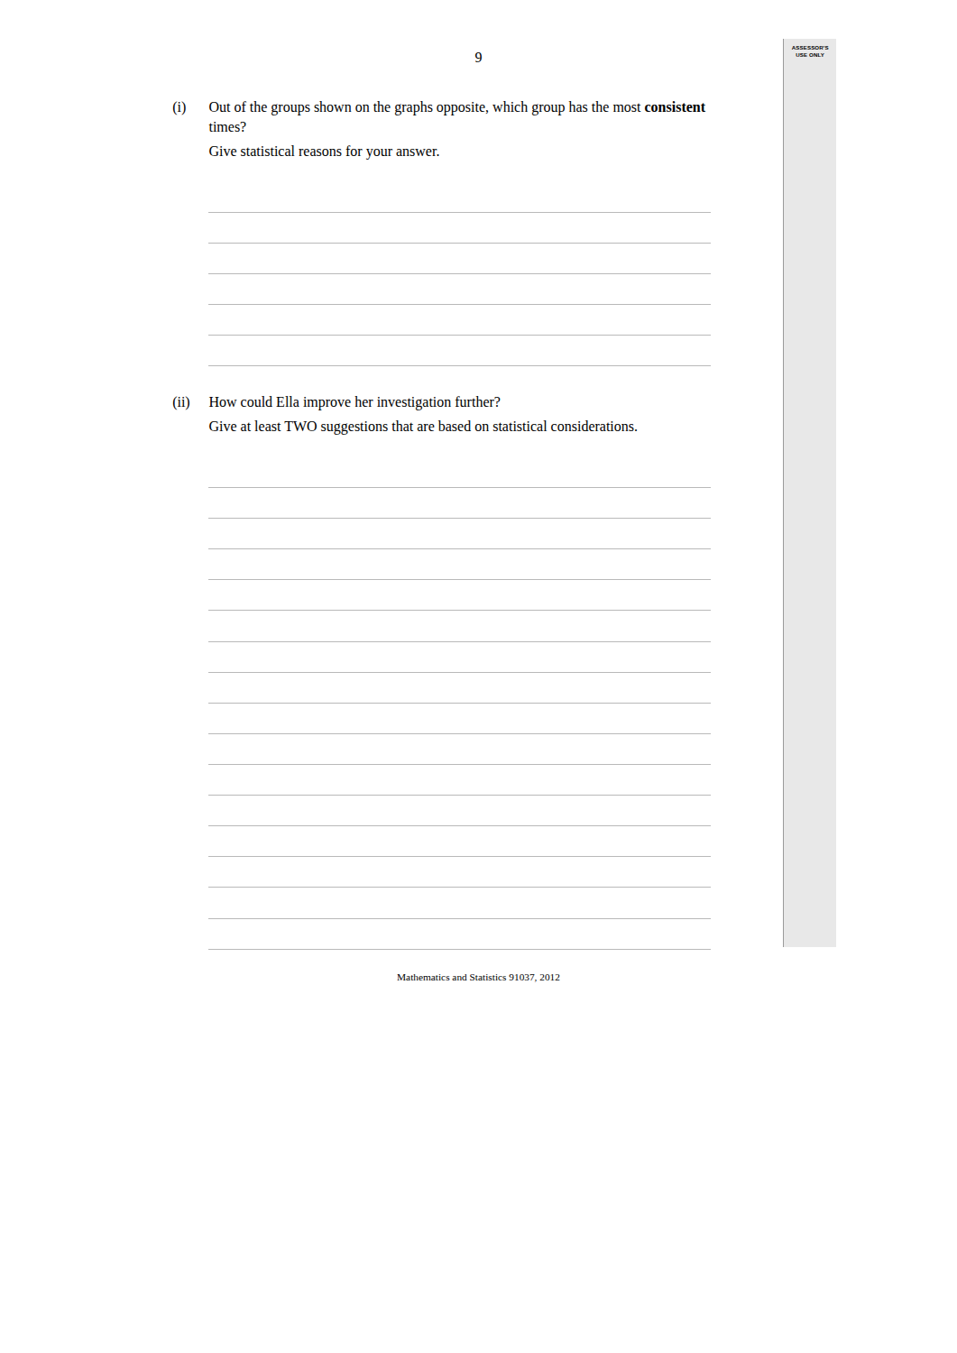ASSESSOR'S
USE ONLY
9
(i)
Out of the groups shown on the graphs opposite, which group has the most consistent times?
Give statistical reasons for your answer.
(ii)
How could Ella improve her investigation further?
Give at least TWO suggestions that are based on statistical considerations.
Mathematics and Statistics 91037, 2012